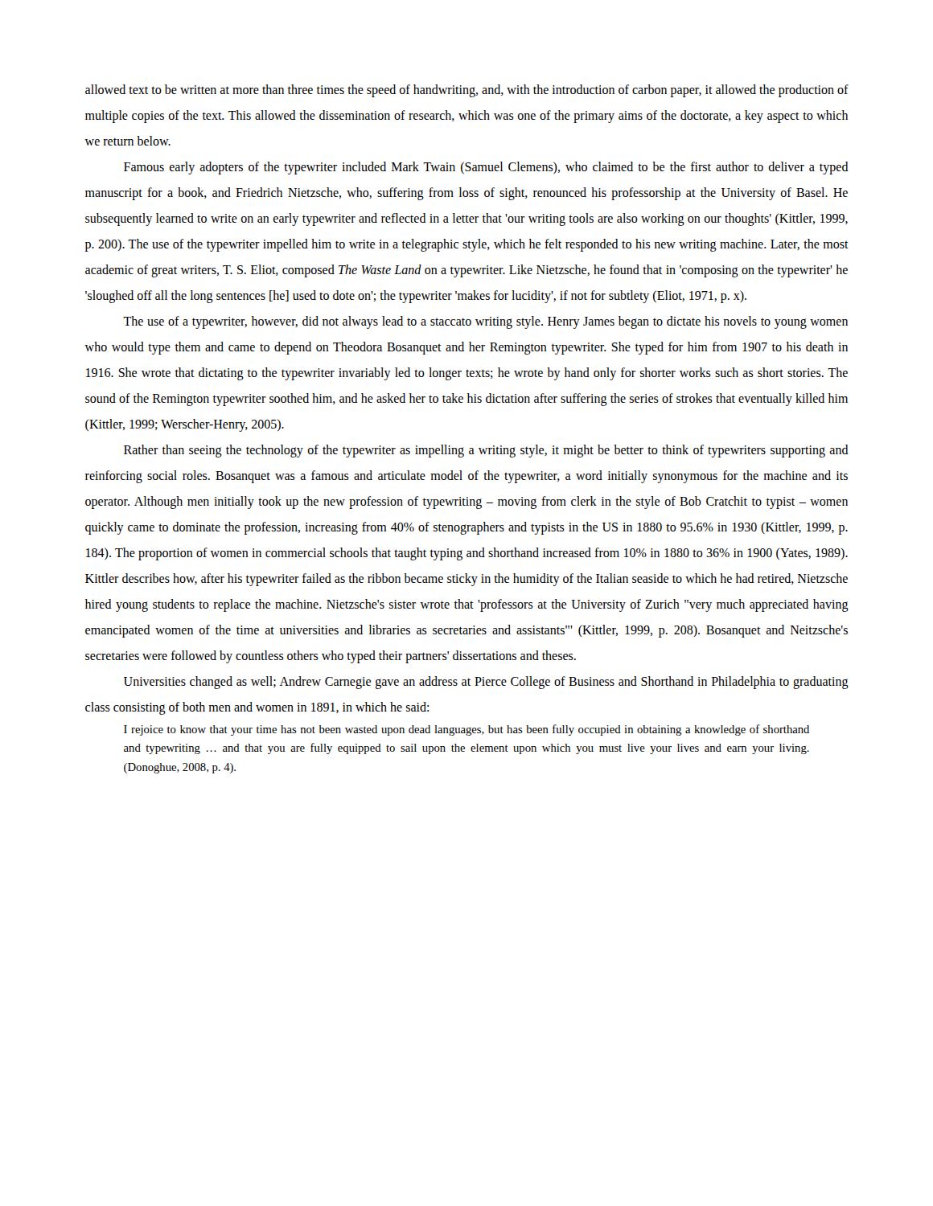allowed text to be written at more than three times the speed of handwriting, and, with the introduction of carbon paper, it allowed the production of multiple copies of the text. This allowed the dissemination of research, which was one of the primary aims of the doctorate, a key aspect to which we return below.
Famous early adopters of the typewriter included Mark Twain (Samuel Clemens), who claimed to be the first author to deliver a typed manuscript for a book, and Friedrich Nietzsche, who, suffering from loss of sight, renounced his professorship at the University of Basel. He subsequently learned to write on an early typewriter and reflected in a letter that 'our writing tools are also working on our thoughts' (Kittler, 1999, p. 200). The use of the typewriter impelled him to write in a telegraphic style, which he felt responded to his new writing machine. Later, the most academic of great writers, T. S. Eliot, composed The Waste Land on a typewriter. Like Nietzsche, he found that in 'composing on the typewriter' he 'sloughed off all the long sentences [he] used to dote on'; the typewriter 'makes for lucidity', if not for subtlety (Eliot, 1971, p. x).
The use of a typewriter, however, did not always lead to a staccato writing style. Henry James began to dictate his novels to young women who would type them and came to depend on Theodora Bosanquet and her Remington typewriter. She typed for him from 1907 to his death in 1916. She wrote that dictating to the typewriter invariably led to longer texts; he wrote by hand only for shorter works such as short stories. The sound of the Remington typewriter soothed him, and he asked her to take his dictation after suffering the series of strokes that eventually killed him (Kittler, 1999; Werscher-Henry, 2005).
Rather than seeing the technology of the typewriter as impelling a writing style, it might be better to think of typewriters supporting and reinforcing social roles. Bosanquet was a famous and articulate model of the typewriter, a word initially synonymous for the machine and its operator. Although men initially took up the new profession of typewriting – moving from clerk in the style of Bob Cratchit to typist – women quickly came to dominate the profession, increasing from 40% of stenographers and typists in the US in 1880 to 95.6% in 1930 (Kittler, 1999, p. 184). The proportion of women in commercial schools that taught typing and shorthand increased from 10% in 1880 to 36% in 1900 (Yates, 1989). Kittler describes how, after his typewriter failed as the ribbon became sticky in the humidity of the Italian seaside to which he had retired, Nietzsche hired young students to replace the machine. Nietzsche's sister wrote that 'professors at the University of Zurich "very much appreciated having emancipated women of the time at universities and libraries as secretaries and assistants"' (Kittler, 1999, p. 208). Bosanquet and Neitzsche's secretaries were followed by countless others who typed their partners' dissertations and theses.
Universities changed as well; Andrew Carnegie gave an address at Pierce College of Business and Shorthand in Philadelphia to graduating class consisting of both men and women in 1891, in which he said:
I rejoice to know that your time has not been wasted upon dead languages, but has been fully occupied in obtaining a knowledge of shorthand and typewriting … and that you are fully equipped to sail upon the element upon which you must live your lives and earn your living. (Donoghue, 2008, p. 4).